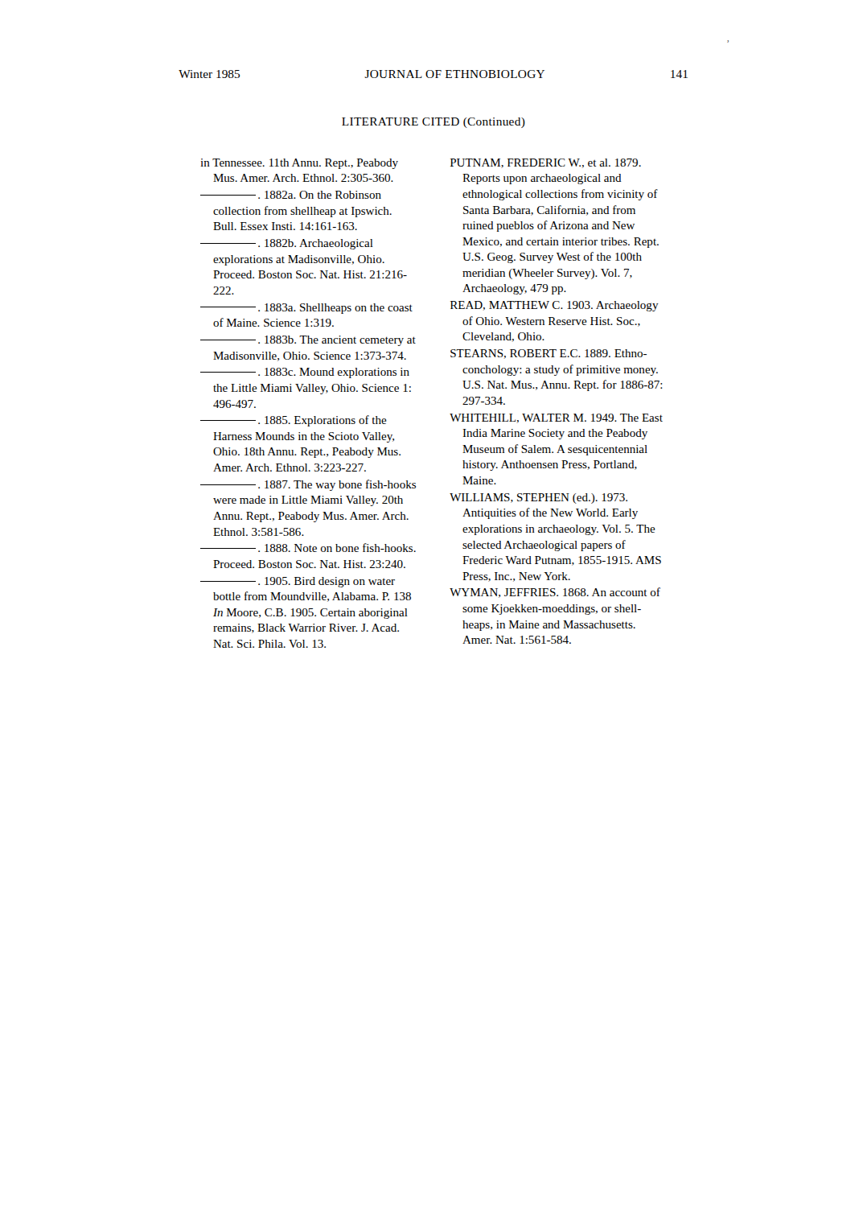,
Winter 1985
JOURNAL OF ETHNOBIOLOGY
141
LITERATURE CITED (Continued)
in Tennessee. 11th Annu. Rept., Peabody Mus. Amer. Arch. Ethnol. 2:305-360.
. 1882a. On the Robinson collection from shellheap at Ipswich. Bull. Essex Insti. 14:161-163.
. 1882b. Archaeological explorations at Madisonville, Ohio. Proceed. Boston Soc. Nat. Hist. 21:216-222.
. 1883a. Shellheaps on the coast of Maine. Science 1:319.
. 1883b. The ancient cemetery at Madisonville, Ohio. Science 1:373-374.
. 1883c. Mound explorations in the Little Miami Valley, Ohio. Science 1: 496-497.
. 1885. Explorations of the Harness Mounds in the Scioto Valley, Ohio. 18th Annu. Rept., Peabody Mus. Amer. Arch. Ethnol. 3:223-227.
. 1887. The way bone fish-hooks were made in Little Miami Valley. 20th Annu. Rept., Peabody Mus. Amer. Arch. Ethnol. 3:581-586.
. 1888. Note on bone fish-hooks. Proceed. Boston Soc. Nat. Hist. 23:240.
. 1905. Bird design on water bottle from Moundville, Alabama. P. 138 In Moore, C.B. 1905. Certain aboriginal remains, Black Warrior River. J. Acad. Nat. Sci. Phila. Vol. 13.
PUTNAM, FREDERIC W., et al. 1879. Reports upon archaeological and ethnological collections from vicinity of Santa Barbara, California, and from ruined pueblos of Arizona and New Mexico, and certain interior tribes. Rept. U.S. Geog. Survey West of the 100th meridian (Wheeler Survey). Vol. 7, Archaeology, 479 pp.
READ, MATTHEW C. 1903. Archaeology of Ohio. Western Reserve Hist. Soc., Cleveland, Ohio.
STEARNS, ROBERT E.C. 1889. Ethno-conchology: a study of primitive money. U.S. Nat. Mus., Annu. Rept. for 1886-87: 297-334.
WHITEHILL, WALTER M. 1949. The East India Marine Society and the Peabody Museum of Salem. A sesquicentennial history. Anthoensen Press, Portland, Maine.
WILLIAMS, STEPHEN (ed.). 1973. Antiquities of the New World. Early explorations in archaeology. Vol. 5. The selected Archaeological papers of Frederic Ward Putnam, 1855-1915. AMS Press, Inc., New York.
WYMAN, JEFFRIES. 1868. An account of some Kjoekken-moeddings, or shell-heaps, in Maine and Massachusetts. Amer. Nat. 1:561-584.